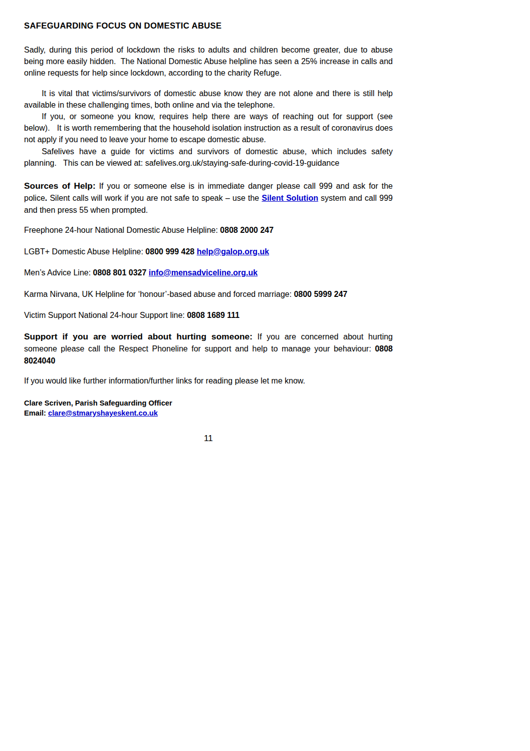SAFEGUARDING FOCUS ON DOMESTIC ABUSE
Sadly, during this period of lockdown the risks to adults and children become greater, due to abuse being more easily hidden. The National Domestic Abuse helpline has seen a 25% increase in calls and online requests for help since lockdown, according to the charity Refuge.
It is vital that victims/survivors of domestic abuse know they are not alone and there is still help available in these challenging times, both online and via the telephone.
If you, or someone you know, requires help there are ways of reaching out for support (see below). It is worth remembering that the household isolation instruction as a result of coronavirus does not apply if you need to leave your home to escape domestic abuse.
Safelives have a guide for victims and survivors of domestic abuse, which includes safety planning. This can be viewed at: safelives.org.uk/staying-safe-during-covid-19-guidance
Sources of Help: If you or someone else is in immediate danger please call 999 and ask for the police. Silent calls will work if you are not safe to speak – use the Silent Solution system and call 999 and then press 55 when prompted.
Freephone 24-hour National Domestic Abuse Helpline: 0808 2000 247
LGBT+ Domestic Abuse Helpline: 0800 999 428 help@galop.org.uk
Men’s Advice Line: 0808 801 0327 info@mensadviceline.org.uk
Karma Nirvana, UK Helpline for ‘honour’-based abuse and forced marriage: 0800 5999 247
Victim Support National 24-hour Support line: 0808 1689 111
Support if you are worried about hurting someone: If you are concerned about hurting someone please call the Respect Phoneline for support and help to manage your behaviour: 0808 8024040
If you would like further information/further links for reading please let me know.
Clare Scriven, Parish Safeguarding Officer
Email: clare@stmaryshayeskent.co.uk
11